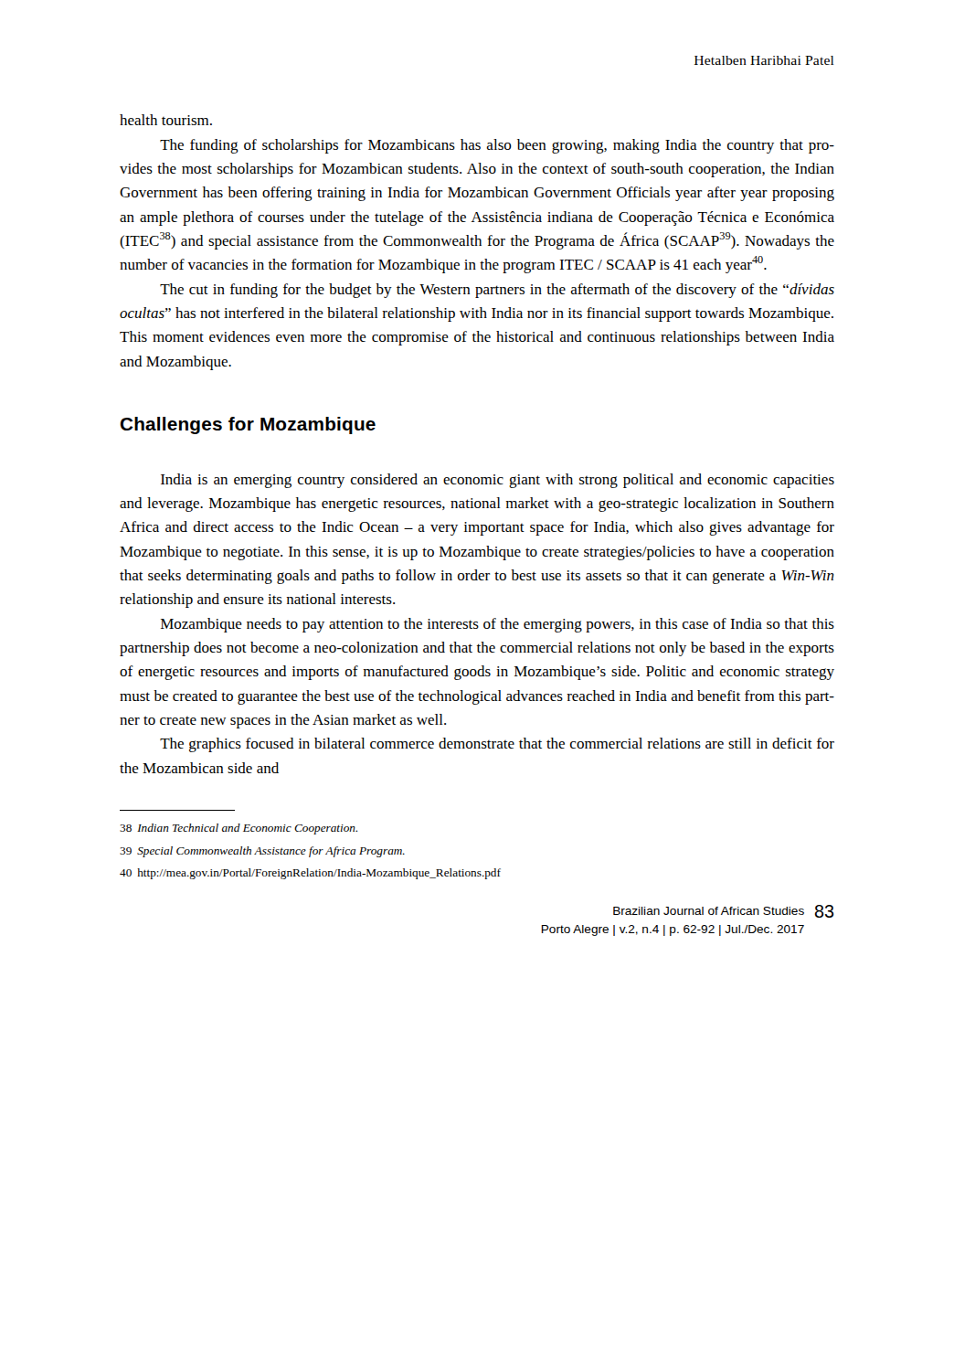Hetalben Haribhai Patel
health tourism.
The funding of scholarships for Mozambicans has also been growing, making India the country that provides the most scholarships for Mozambican students. Also in the context of south-south cooperation, the Indian Government has been offering training in India for Mozambican Government Officials year after year proposing an ample plethora of courses under the tutelage of the Assistência indiana de Cooperação Técnica e Económica (ITEC38) and special assistance from the Commonwealth for the Programa de África (SCAAP39). Nowadays the number of vacancies in the formation for Mozambique in the program ITEC / SCAAP is 41 each year40.
The cut in funding for the budget by the Western partners in the aftermath of the discovery of the “dívidas ocultas” has not interfered in the bilateral relationship with India nor in its financial support towards Mozambique. This moment evidences even more the compromise of the historical and continuous relationships between India and Mozambique.
Challenges for Mozambique
India is an emerging country considered an economic giant with strong political and economic capacities and leverage. Mozambique has energetic resources, national market with a geo-strategic localization in Southern Africa and direct access to the Indic Ocean – a very important space for India, which also gives advantage for Mozambique to negotiate. In this sense, it is up to Mozambique to create strategies/policies to have a cooperation that seeks determinating goals and paths to follow in order to best use its assets so that it can generate a Win-Win relationship and ensure its national interests.
Mozambique needs to pay attention to the interests of the emerging powers, in this case of India so that this partnership does not become a neo-colonization and that the commercial relations not only be based in the exports of energetic resources and imports of manufactured goods in Mozambique’s side. Politic and economic strategy must be created to guarantee the best use of the technological advances reached in India and benefit from this partner to create new spaces in the Asian market as well.
The graphics focused in bilateral commerce demonstrate that the commercial relations are still in deficit for the Mozambican side and
38 Indian Technical and Economic Cooperation.
39 Special Commonwealth Assistance for Africa Program.
40 http://mea.gov.in/Portal/ForeignRelation/India-Mozambique_Relations.pdf
Brazilian Journal of African Studies
Porto Alegre | v.2, n.4 | p. 62-92 | Jul./Dec. 2017
83